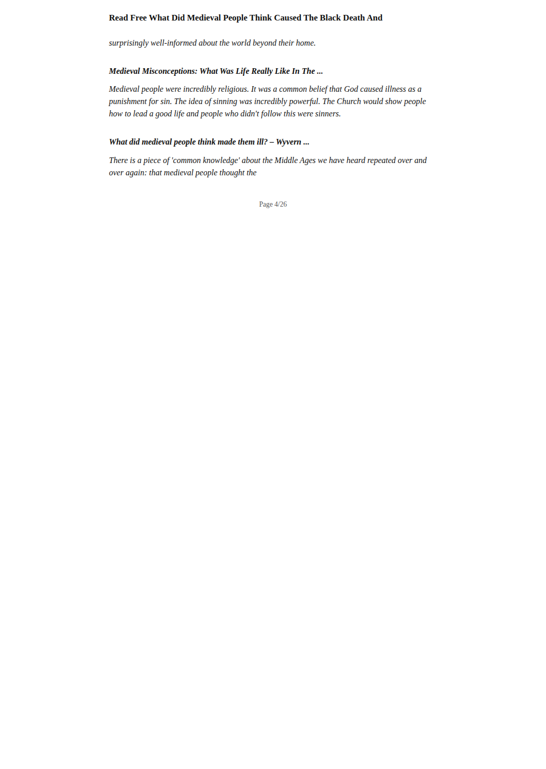Read Free What Did Medieval People Think Caused The Black Death And
surprisingly well-informed about the world beyond their home.
Medieval Misconceptions: What Was Life Really Like In The ...
Medieval people were incredibly religious. It was a common belief that God caused illness as a punishment for sin. The idea of sinning was incredibly powerful. The Church would show people how to lead a good life and people who didn't follow this were sinners.
What did medieval people think made them ill? – Wyvern ...
There is a piece of 'common knowledge' about the Middle Ages we have heard repeated over and over again: that medieval people thought the
Page 4/26